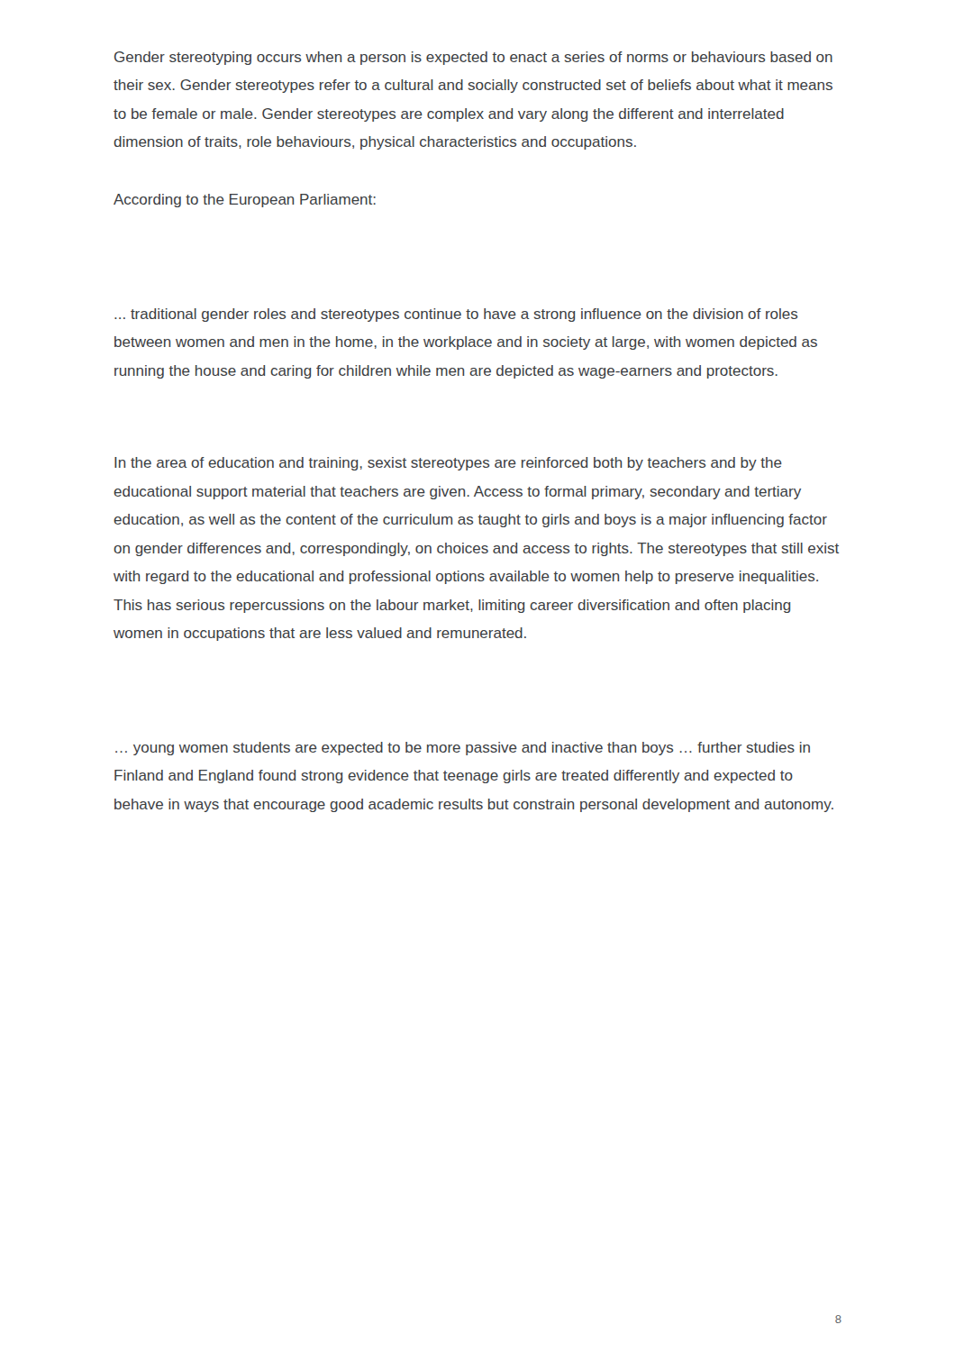Gender stereotyping occurs when a person is expected to enact a series of norms or behaviours based on their sex. Gender stereotypes refer to a cultural and socially constructed set of beliefs about what it means to be female or male. Gender stereotypes are complex and vary along the different and interrelated dimension of traits, role behaviours, physical characteristics and occupations.
According to the European Parliament:
... traditional gender roles and stereotypes continue to have a strong influence on the division of roles between women and men in the home, in the workplace and in society at large, with women depicted as running the house and caring for children while men are depicted as wage-earners and protectors.
In the area of education and training, sexist stereotypes are reinforced both by teachers and by the educational support material that teachers are given. Access to formal primary, secondary and tertiary education, as well as the content of the curriculum as taught to girls and boys is a major influencing factor on gender differences and, correspondingly, on choices and access to rights. The stereotypes that still exist with regard to the educational and professional options available to women help to preserve inequalities. This has serious repercussions on the labour market, limiting career diversification and often placing women in occupations that are less valued and remunerated.
… young women students are expected to be more passive and inactive than boys … further studies in Finland and England found strong evidence that teenage girls are treated differently and expected to behave in ways that encourage good academic results but constrain personal development and autonomy.
8